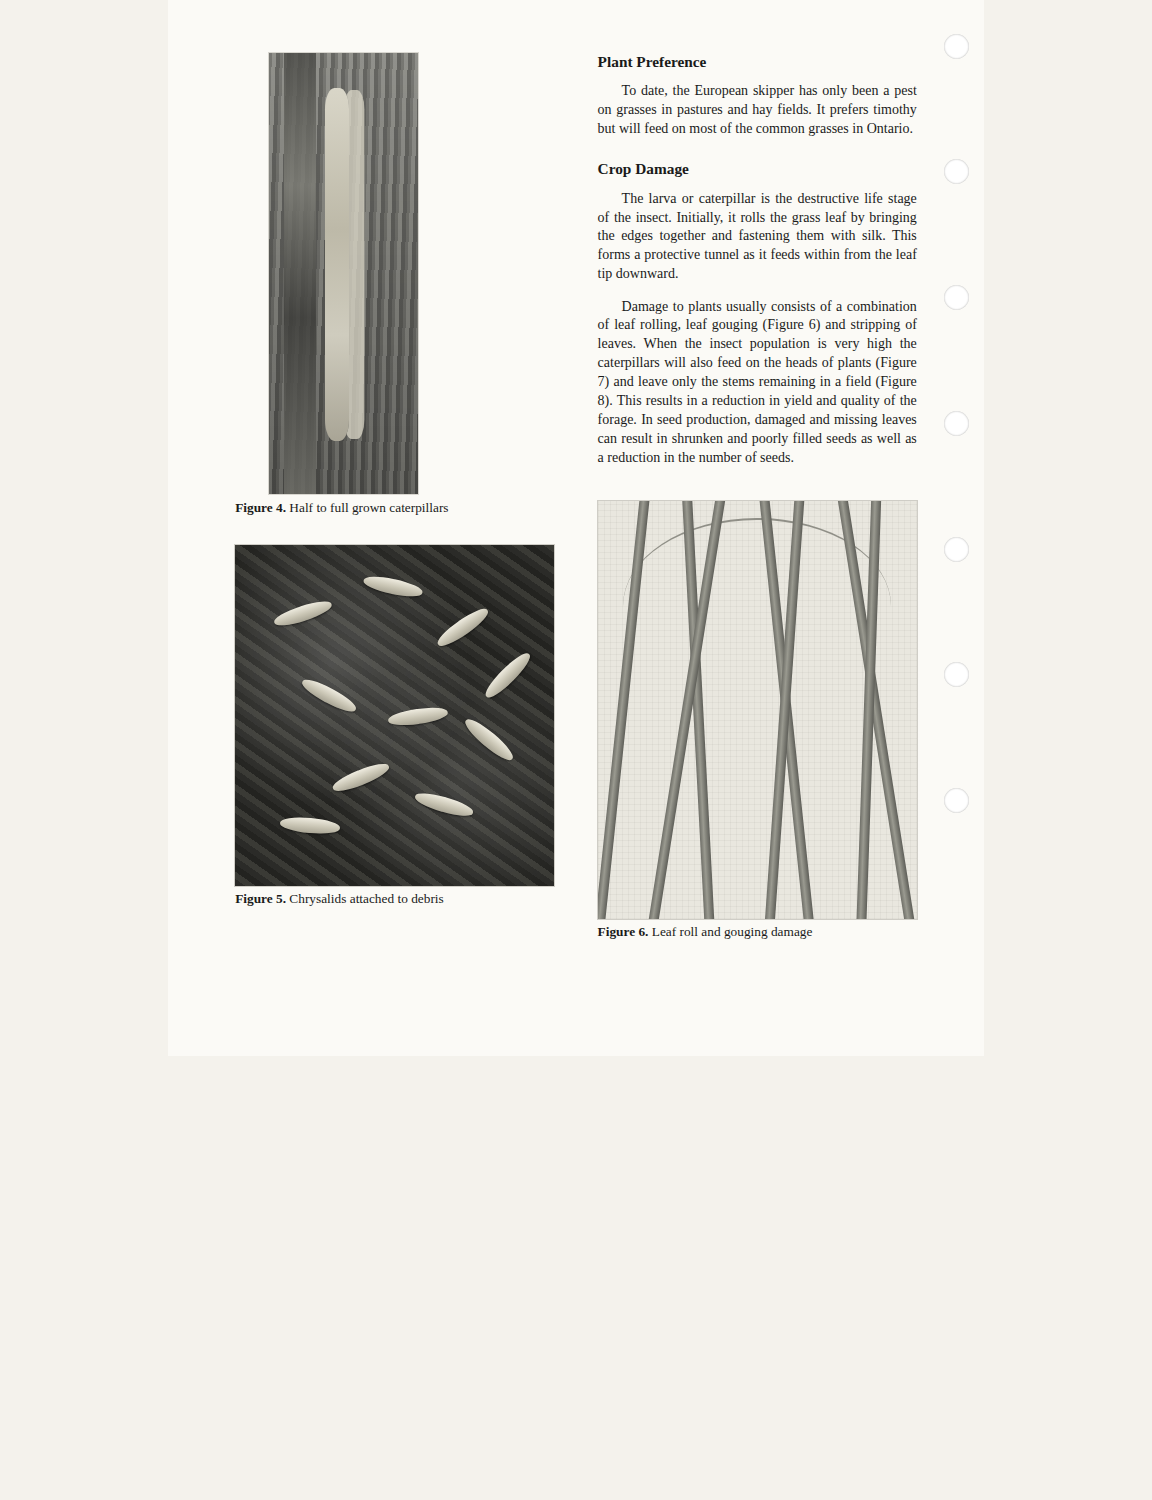Figure 4. Half to full grown caterpillars
Figure 5. Chrysalids attached to debris
Plant Preference
To date, the European skipper has only been a pest on grasses in pastures and hay fields. It prefers timothy but will feed on most of the common grasses in Ontario.
Crop Damage
The larva or caterpillar is the destructive life stage of the insect. Initially, it rolls the grass leaf by bringing the edges together and fastening them with silk. This forms a protective tunnel as it feeds within from the leaf tip downward.
Damage to plants usually consists of a combination of leaf rolling, leaf gouging (Figure 6) and stripping of leaves. When the insect population is very high the caterpillars will also feed on the heads of plants (Figure 7) and leave only the stems remaining in a field (Figure 8). This results in a reduction in yield and quality of the forage. In seed production, damaged and missing leaves can result in shrunken and poorly filled seeds as well as a reduction in the number of seeds.
Figure 6. Leaf roll and gouging damage